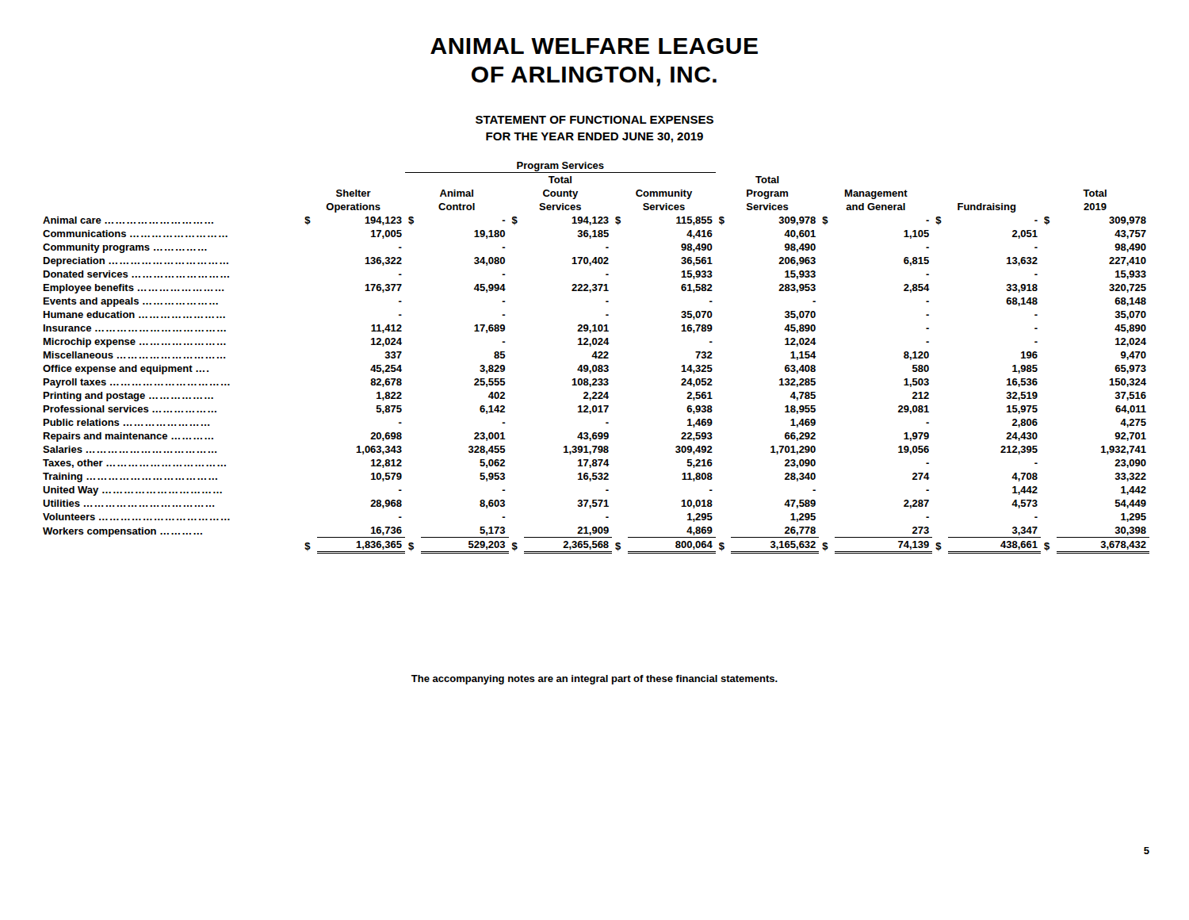ANIMAL WELFARE LEAGUE
OF ARLINGTON, INC.
STATEMENT OF FUNCTIONAL EXPENSES
FOR THE YEAR ENDED JUNE 30, 2019
| | | Program Services | |
| | | | Total | | Total | | | |
| | Shelter | Animal | County | Community | Program | Management | | Total |
| | Operations | Control | Services | Services | Services | and General | Fundraising | 2019 |
| Animal care ………………………… | $ | 194,123 | $ | - | $ | 194,123 | $ | 115,855 | $ | 309,978 | $ | - | $ | - | $ | 309,978 |
| Communications ……………………… | | 17,005 | | 19,180 | | 36,185 | | 4,416 | | 40,601 | | 1,105 | | 2,051 | | 43,757 |
| Community programs …………… | | - | | - | | - | | 98,490 | | 98,490 | | - | | - | | 98,490 |
| Depreciation …………………………… | | 136,322 | | 34,080 | | 170,402 | | 36,561 | | 206,963 | | 6,815 | | 13,632 | | 227,410 |
| Donated services ……………………… | | - | | - | | - | | 15,933 | | 15,933 | | - | | - | | 15,933 |
| Employee benefits …………………… | | 176,377 | | 45,994 | | 222,371 | | 61,582 | | 283,953 | | 2,854 | | 33,918 | | 320,725 |
| Events and appeals ………………… | | - | | - | | - | | - | | - | | - | | 68,148 | | 68,148 |
| Humane education …………………… | | - | | - | | - | | 35,070 | | 35,070 | | - | | - | | 35,070 |
| Insurance ……………………………… | | 11,412 | | 17,689 | | 29,101 | | 16,789 | | 45,890 | | - | | - | | 45,890 |
| Microchip expense …………………… | | 12,024 | | - | | 12,024 | | - | | 12,024 | | - | | - | | 12,024 |
| Miscellaneous ………………………… | | 337 | | 85 | | 422 | | 732 | | 1,154 | | 8,120 | | 196 | | 9,470 |
| Office expense and equipment …. | | 45,254 | | 3,829 | | 49,083 | | 14,325 | | 63,408 | | 580 | | 1,985 | | 65,973 |
| Payroll taxes …………………………… | | 82,678 | | 25,555 | | 108,233 | | 24,052 | | 132,285 | | 1,503 | | 16,536 | | 150,324 |
| Printing and postage ……………… | | 1,822 | | 402 | | 2,224 | | 2,561 | | 4,785 | | 212 | | 32,519 | | 37,516 |
| Professional services ……………… | | 5,875 | | 6,142 | | 12,017 | | 6,938 | | 18,955 | | 29,081 | | 15,975 | | 64,011 |
| Public relations …………………… | | - | | - | | - | | 1,469 | | 1,469 | | - | | 2,806 | | 4,275 |
| Repairs and maintenance ………… | | 20,698 | | 23,001 | | 43,699 | | 22,593 | | 66,292 | | 1,979 | | 24,430 | | 92,701 |
| Salaries ……………………………… | | 1,063,343 | | 328,455 | | 1,391,798 | | 309,492 | | 1,701,290 | | 19,056 | | 212,395 | | 1,932,741 |
| Taxes, other …………………………… | | 12,812 | | 5,062 | | 17,874 | | 5,216 | | 23,090 | | - | | - | | 23,090 |
| Training ……………………………… | | 10,579 | | 5,953 | | 16,532 | | 11,808 | | 28,340 | | 274 | | 4,708 | | 33,322 |
| United Way …………………………… | | - | | - | | - | | - | | - | | - | | 1,442 | | 1,442 |
| Utilities ……………………………… | | 28,968 | | 8,603 | | 37,571 | | 10,018 | | 47,589 | | 2,287 | | 4,573 | | 54,449 |
| Volunteers ……………………………… | | - | | - | | - | | 1,295 | | 1,295 | | - | | - | | 1,295 |
| Workers compensation ………… | | 16,736 | | 5,173 | | 21,909 | | 4,869 | | 26,778 | | 273 | | 3,347 | | 30,398 |
| | $ | 1,836,365 | $ | 529,203 | $ | 2,365,568 | $ | 800,064 | $ | 3,165,632 | $ | 74,139 | $ | 438,661 | $ | 3,678,432 |
The accompanying notes are an integral part of these financial statements.
5